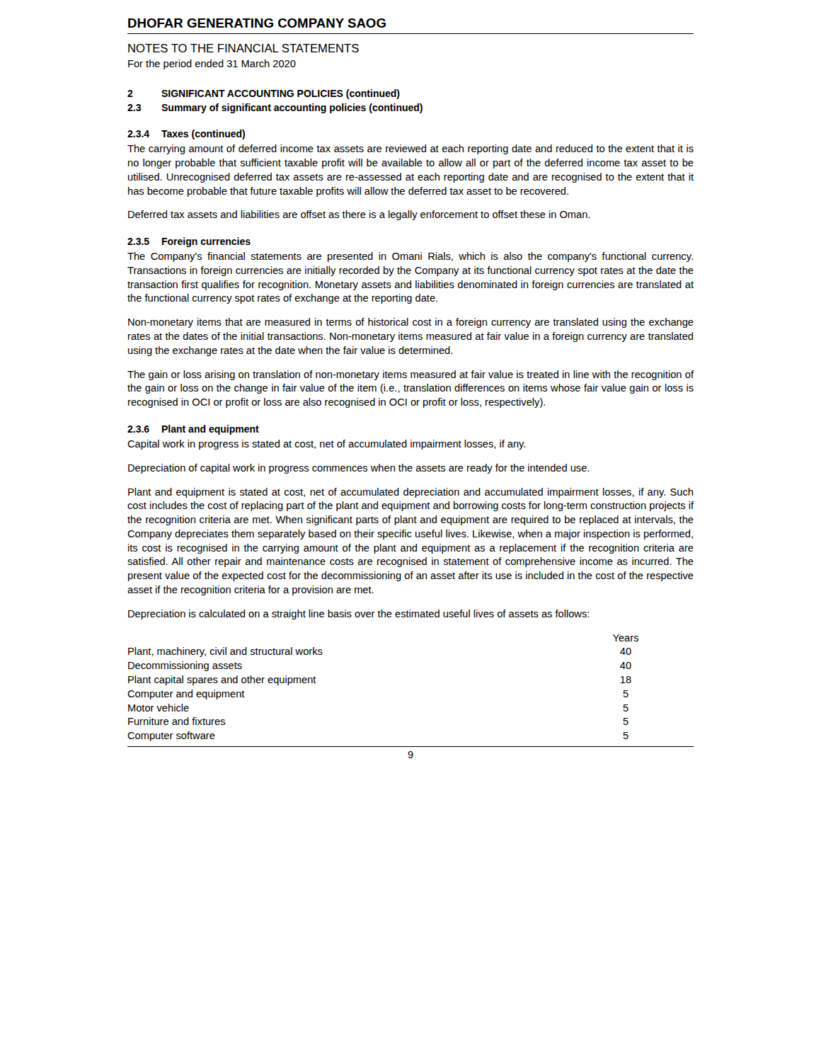DHOFAR GENERATING COMPANY SAOG
NOTES TO THE FINANCIAL STATEMENTS
For the period ended 31 March 2020
2 SIGNIFICANT ACCOUNTING POLICIES (continued)
2.3 Summary of significant accounting policies (continued)
2.3.4 Taxes (continued)
The carrying amount of deferred income tax assets are reviewed at each reporting date and reduced to the extent that it is no longer probable that sufficient taxable profit will be available to allow all or part of the deferred income tax asset to be utilised. Unrecognised deferred tax assets are re-assessed at each reporting date and are recognised to the extent that it has become probable that future taxable profits will allow the deferred tax asset to be recovered.
Deferred tax assets and liabilities are offset as there is a legally enforcement to offset these in Oman.
2.3.5 Foreign currencies
The Company's financial statements are presented in Omani Rials, which is also the company's functional currency. Transactions in foreign currencies are initially recorded by the Company at its functional currency spot rates at the date the transaction first qualifies for recognition. Monetary assets and liabilities denominated in foreign currencies are translated at the functional currency spot rates of exchange at the reporting date.
Non-monetary items that are measured in terms of historical cost in a foreign currency are translated using the exchange rates at the dates of the initial transactions. Non-monetary items measured at fair value in a foreign currency are translated using the exchange rates at the date when the fair value is determined.
The gain or loss arising on translation of non-monetary items measured at fair value is treated in line with the recognition of the gain or loss on the change in fair value of the item (i.e., translation differences on items whose fair value gain or loss is recognised in OCI or profit or loss are also recognised in OCI or profit or loss, respectively).
2.3.6 Plant and equipment
Capital work in progress is stated at cost, net of accumulated impairment losses, if any.
Depreciation of capital work in progress commences when the assets are ready for the intended use.
Plant and equipment is stated at cost, net of accumulated depreciation and accumulated impairment losses, if any. Such cost includes the cost of replacing part of the plant and equipment and borrowing costs for long-term construction projects if the recognition criteria are met. When significant parts of plant and equipment are required to be replaced at intervals, the Company depreciates them separately based on their specific useful lives. Likewise, when a major inspection is performed, its cost is recognised in the carrying amount of the plant and equipment as a replacement if the recognition criteria are satisfied. All other repair and maintenance costs are recognised in statement of comprehensive income as incurred. The present value of the expected cost for the decommissioning of an asset after its use is included in the cost of the respective asset if the recognition criteria for a provision are met.
Depreciation is calculated on a straight line basis over the estimated useful lives of assets as follows:
| | Years |
| Plant, machinery, civil and structural works | 40 |
| Decommissioning assets | 40 |
| Plant capital spares and other equipment | 18 |
| Computer and equipment | 5 |
| Motor vehicle | 5 |
| Furniture and fixtures | 5 |
| Computer software | 5 |
9